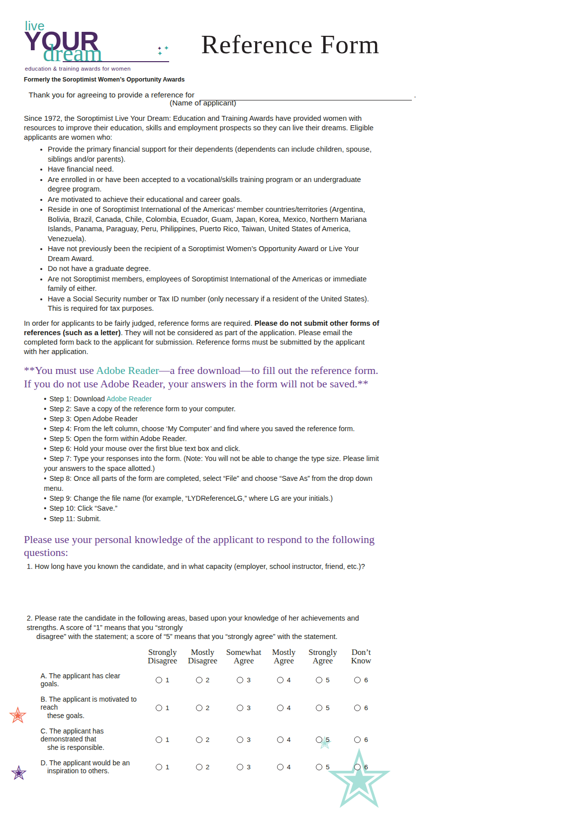live
YOUR
dream
✦ ✦
✦
education & training awards for women
Reference Form
Formerly the Soroptimist Women’s Opportunity Awards
Thank you for agreeing to provide a reference for .
(Name of applicant)
Since 1972, the Soroptimist Live Your Dream: Education and Training Awards have provided women with resources to improve their education, skills and employment prospects so they can live their dreams. Eligible applicants are women who:
Provide the primary financial support for their dependents (dependents can include children, spouse, siblings and/or parents).
Have financial need.
Are enrolled in or have been accepted to a vocational/skills training program or an undergraduate degree program.
Are motivated to achieve their educational and career goals.
Reside in one of Soroptimist International of the Americas’ member countries/territories (Argentina, Bolivia, Brazil, Canada, Chile, Colombia, Ecuador, Guam, Japan, Korea, Mexico, Northern Mariana Islands, Panama, Paraguay, Peru, Philippines, Puerto Rico, Taiwan, United States of America, Venezuela).
Have not previously been the recipient of a Soroptimist Women’s Opportunity Award or Live Your Dream Award.
Do not have a graduate degree.
Are not Soroptimist members, employees of Soroptimist International of the Americas or immediate family of either.
Have a Social Security number or Tax ID number (only necessary if a resident of the United States). This is required for tax purposes.
In order for applicants to be fairly judged, reference forms are required. Please do not submit other forms of references (such as a letter). They will not be considered as part of the application. Please email the completed form back to the applicant for submission. Reference forms must be submitted by the applicant with her application.
**You must use Adobe Reader—a free download—to fill out the reference form. If you do not use Adobe Reader, your answers in the form will not be saved.**
Step 1: Download Adobe Reader
Step 2: Save a copy of the reference form to your computer.
Step 3: Open Adobe Reader
Step 4: From the left column, choose ‘My Computer’ and find where you saved the reference form.
Step 5: Open the form within Adobe Reader.
Step 6: Hold your mouse over the first blue text box and click.
Step 7: Type your responses into the form. (Note: You will not be able to change the type size. Please limit your answers to the space allotted.)
Step 8: Once all parts of the form are completed, select “File” and choose “Save As” from the drop down menu.
Step 9: Change the file name (for example, “LYDReferenceLG,” where LG are your initials.)
Step 10: Click “Save.”
Step 11: Submit.
Please use your personal knowledge of the applicant to respond to the following questions:
1. How long have you known the candidate, and in what capacity (employer, school instructor, friend, etc.)?
2. Please rate the candidate in the following areas, based upon your knowledge of her achievements and strengths. A score of “1” means that you “strongly disagree” with the statement; a score of “5” means that you “strongly agree” with the statement.
| | Strongly Disagree | Mostly Disagree | Somewhat Agree | Mostly Agree | Strongly Agree | Don’t Know |
| --- | --- | --- | --- | --- | --- | --- |
| A. The applicant has clear goals. | 1 | 2 | 3 | 4 | 5 | 6 |
| B. The applicant is motivated to reach these goals. | 1 | 2 | 3 | 4 | 5 | 6 |
| C. The applicant has demonstrated that she is responsible. | 1 | 2 | 3 | 4 | 5 | 6 |
| D. The applicant would be an inspiration to others. | 1 | 2 | 3 | 4 | 5 | 6 |
✭ ✭ ✭ ✭